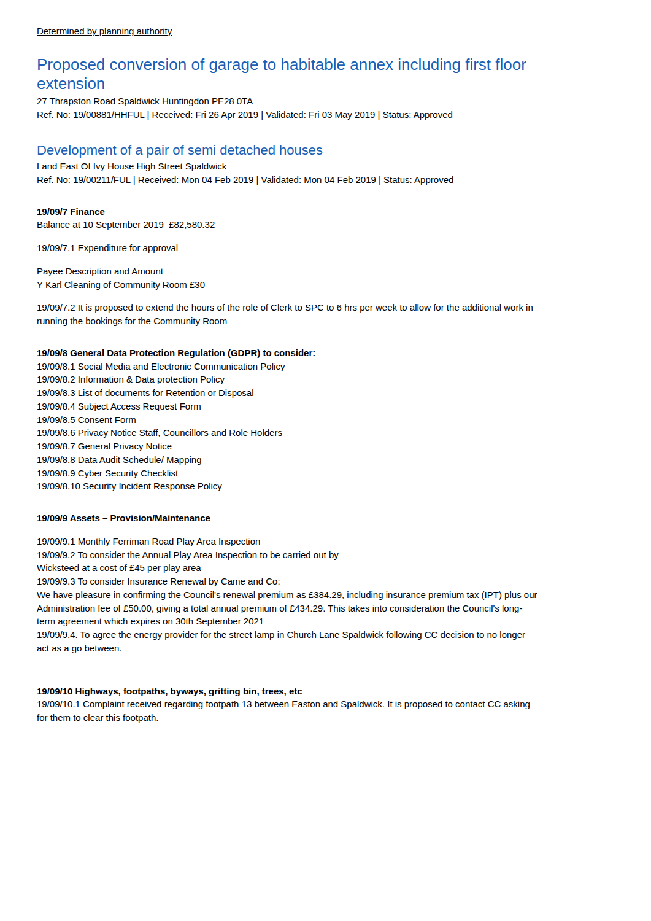Determined by planning authority
Proposed conversion of garage to habitable annex including first floor extension
27 Thrapston Road Spaldwick Huntingdon PE28 0TA
Ref. No: 19/00881/HHFUL | Received: Fri 26 Apr 2019 | Validated: Fri 03 May 2019 | Status: Approved
Development of a pair of semi detached houses
Land East Of Ivy House High Street Spaldwick
Ref. No: 19/00211/FUL | Received: Mon 04 Feb 2019 | Validated: Mon 04 Feb 2019 | Status: Approved
19/09/7 Finance
Balance at 10 September 2019 £82,580.32
19/09/7.1 Expenditure for approval
Payee Description and Amount
Y Karl Cleaning of Community Room £30
19/09/7.2 It is proposed to extend the hours of the role of Clerk to SPC to 6 hrs per week to allow for the additional work in running the bookings for the Community Room
19/09/8 General Data Protection Regulation (GDPR) to consider:
19/09/8.1 Social Media and Electronic Communication Policy
19/09/8.2 Information & Data protection Policy
19/09/8.3 List of documents for Retention or Disposal
19/09/8.4 Subject Access Request Form
19/09/8.5 Consent Form
19/09/8.6 Privacy Notice Staff, Councillors and Role Holders
19/09/8.7 General Privacy Notice
19/09/8.8 Data Audit Schedule/ Mapping
19/09/8.9 Cyber Security Checklist
19/09/8.10 Security Incident Response Policy
19/09/9 Assets – Provision/Maintenance
19/09/9.1 Monthly Ferriman Road Play Area Inspection
19/09/9.2 To consider the Annual Play Area Inspection to be carried out by
Wicksteed at a cost of £45 per play area
19/09/9.3 To consider Insurance Renewal by Came and Co:
We have pleasure in confirming the Council's renewal premium as £384.29, including insurance premium tax (IPT) plus our Administration fee of £50.00, giving a total annual premium of £434.29. This takes into consideration the Council's long-term agreement which expires on 30th September 2021
19/09/9.4. To agree the energy provider for the street lamp in Church Lane Spaldwick following CC decision to no longer act as a go between.
19/09/10 Highways, footpaths, byways, gritting bin, trees, etc
19/09/10.1 Complaint received regarding footpath 13 between Easton and Spaldwick. It is proposed to contact CC asking for them to clear this footpath.